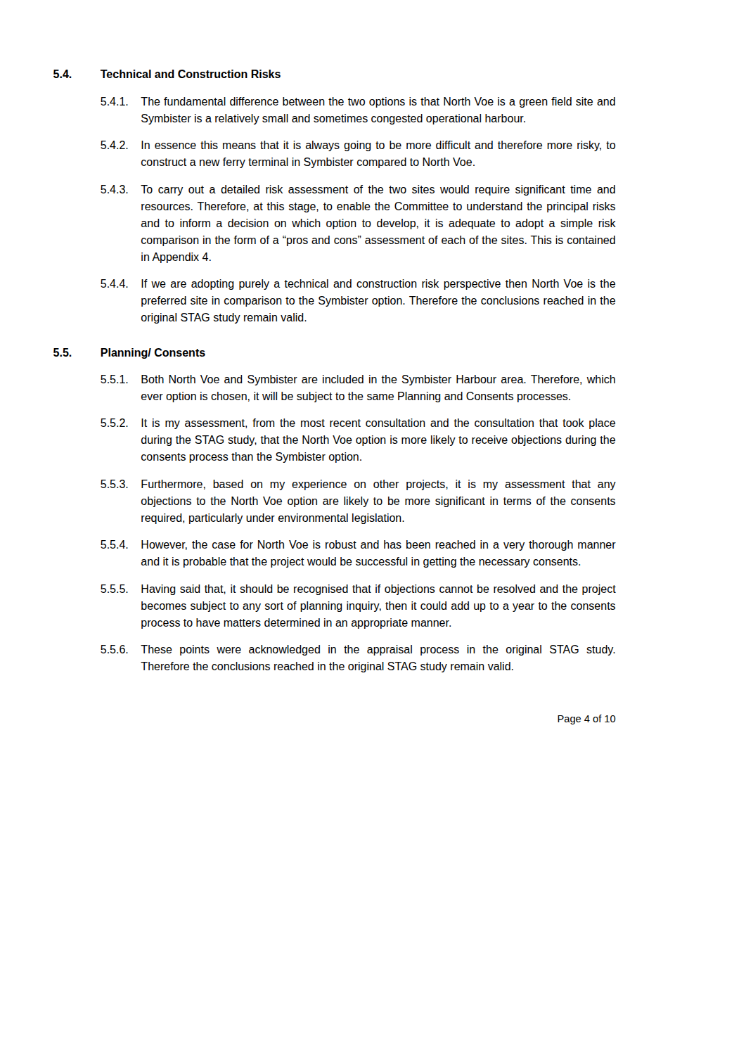5.4. Technical and Construction Risks
5.4.1. The fundamental difference between the two options is that North Voe is a green field site and Symbister is a relatively small and sometimes congested operational harbour.
5.4.2. In essence this means that it is always going to be more difficult and therefore more risky, to construct a new ferry terminal in Symbister compared to North Voe.
5.4.3. To carry out a detailed risk assessment of the two sites would require significant time and resources. Therefore, at this stage, to enable the Committee to understand the principal risks and to inform a decision on which option to develop, it is adequate to adopt a simple risk comparison in the form of a “pros and cons” assessment of each of the sites. This is contained in Appendix 4.
5.4.4. If we are adopting purely a technical and construction risk perspective then North Voe is the preferred site in comparison to the Symbister option. Therefore the conclusions reached in the original STAG study remain valid.
5.5. Planning/ Consents
5.5.1. Both North Voe and Symbister are included in the Symbister Harbour area. Therefore, which ever option is chosen, it will be subject to the same Planning and Consents processes.
5.5.2. It is my assessment, from the most recent consultation and the consultation that took place during the STAG study, that the North Voe option is more likely to receive objections during the consents process than the Symbister option.
5.5.3. Furthermore, based on my experience on other projects, it is my assessment that any objections to the North Voe option are likely to be more significant in terms of the consents required, particularly under environmental legislation.
5.5.4. However, the case for North Voe is robust and has been reached in a very thorough manner and it is probable that the project would be successful in getting the necessary consents.
5.5.5. Having said that, it should be recognised that if objections cannot be resolved and the project becomes subject to any sort of planning inquiry, then it could add up to a year to the consents process to have matters determined in an appropriate manner.
5.5.6. These points were acknowledged in the appraisal process in the original STAG study. Therefore the conclusions reached in the original STAG study remain valid.
Page 4 of 10